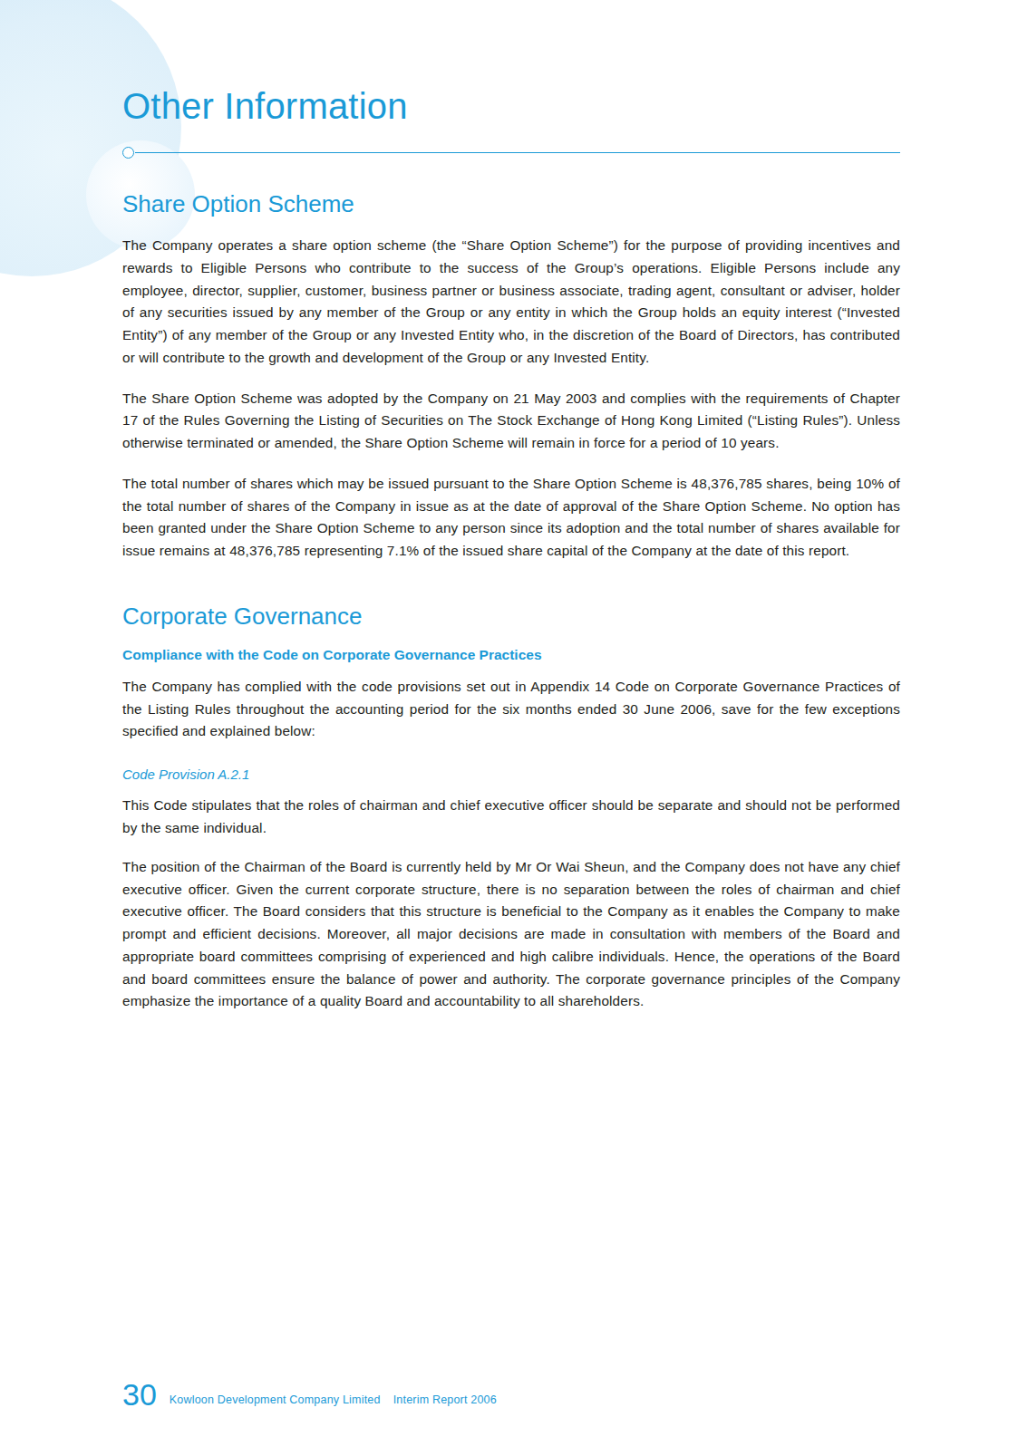Other Information
Share Option Scheme
The Company operates a share option scheme (the “Share Option Scheme”) for the purpose of providing incentives and rewards to Eligible Persons who contribute to the success of the Group’s operations. Eligible Persons include any employee, director, supplier, customer, business partner or business associate, trading agent, consultant or adviser, holder of any securities issued by any member of the Group or any entity in which the Group holds an equity interest (“Invested Entity”) of any member of the Group or any Invested Entity who, in the discretion of the Board of Directors, has contributed or will contribute to the growth and development of the Group or any Invested Entity.
The Share Option Scheme was adopted by the Company on 21 May 2003 and complies with the requirements of Chapter 17 of the Rules Governing the Listing of Securities on The Stock Exchange of Hong Kong Limited (“Listing Rules”). Unless otherwise terminated or amended, the Share Option Scheme will remain in force for a period of 10 years.
The total number of shares which may be issued pursuant to the Share Option Scheme is 48,376,785 shares, being 10% of the total number of shares of the Company in issue as at the date of approval of the Share Option Scheme. No option has been granted under the Share Option Scheme to any person since its adoption and the total number of shares available for issue remains at 48,376,785 representing 7.1% of the issued share capital of the Company at the date of this report.
Corporate Governance
Compliance with the Code on Corporate Governance Practices
The Company has complied with the code provisions set out in Appendix 14 Code on Corporate Governance Practices of the Listing Rules throughout the accounting period for the six months ended 30 June 2006, save for the few exceptions specified and explained below:
Code Provision A.2.1
This Code stipulates that the roles of chairman and chief executive officer should be separate and should not be performed by the same individual.
The position of the Chairman of the Board is currently held by Mr Or Wai Sheun, and the Company does not have any chief executive officer. Given the current corporate structure, there is no separation between the roles of chairman and chief executive officer. The Board considers that this structure is beneficial to the Company as it enables the Company to make prompt and efficient decisions. Moreover, all major decisions are made in consultation with members of the Board and appropriate board committees comprising of experienced and high calibre individuals. Hence, the operations of the Board and board committees ensure the balance of power and authority. The corporate governance principles of the Company emphasize the importance of a quality Board and accountability to all shareholders.
30
Kowloon Development Company Limited Interim Report 2006